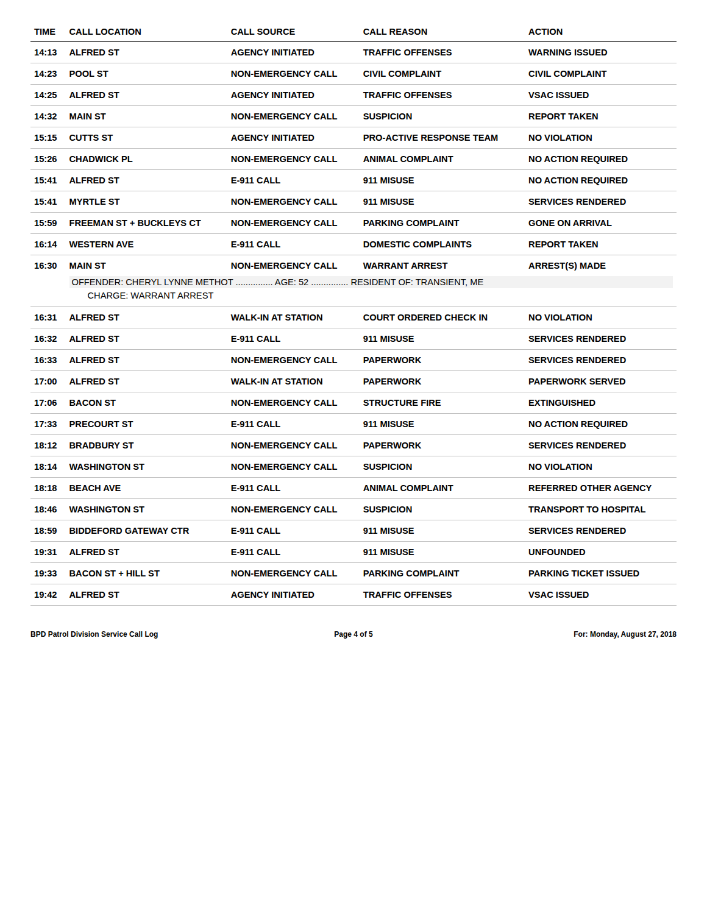| TIME | CALL LOCATION | CALL SOURCE | CALL REASON | ACTION |
| --- | --- | --- | --- | --- |
| 14:13 | ALFRED ST | AGENCY INITIATED | TRAFFIC OFFENSES | WARNING ISSUED |
| 14:23 | POOL ST | NON-EMERGENCY CALL | CIVIL COMPLAINT | CIVIL COMPLAINT |
| 14:25 | ALFRED ST | AGENCY INITIATED | TRAFFIC OFFENSES | VSAC ISSUED |
| 14:32 | MAIN ST | NON-EMERGENCY CALL | SUSPICION | REPORT TAKEN |
| 15:15 | CUTTS ST | AGENCY INITIATED | PRO-ACTIVE RESPONSE TEAM | NO VIOLATION |
| 15:26 | CHADWICK PL | NON-EMERGENCY CALL | ANIMAL COMPLAINT | NO ACTION REQUIRED |
| 15:41 | ALFRED ST | E-911 CALL | 911 MISUSE | NO ACTION REQUIRED |
| 15:41 | MYRTLE ST | NON-EMERGENCY CALL | 911 MISUSE | SERVICES RENDERED |
| 15:59 | FREEMAN ST + BUCKLEYS CT | NON-EMERGENCY CALL | PARKING COMPLAINT | GONE ON ARRIVAL |
| 16:14 | WESTERN AVE | E-911 CALL | DOMESTIC COMPLAINTS | REPORT TAKEN |
| 16:30 | MAIN ST | NON-EMERGENCY CALL | WARRANT ARREST | ARREST(S) MADE |
| | OFFENDER: CHERYL LYNNE METHOT ............... AGE: 52 ............... RESIDENT OF: TRANSIENT, ME |
| | CHARGE: WARRANT ARREST |
| 16:31 | ALFRED ST | WALK-IN AT STATION | COURT ORDERED CHECK IN | NO VIOLATION |
| 16:32 | ALFRED ST | E-911 CALL | 911 MISUSE | SERVICES RENDERED |
| 16:33 | ALFRED ST | NON-EMERGENCY CALL | PAPERWORK | SERVICES RENDERED |
| 17:00 | ALFRED ST | WALK-IN AT STATION | PAPERWORK | PAPERWORK SERVED |
| 17:06 | BACON ST | NON-EMERGENCY CALL | STRUCTURE FIRE | EXTINGUISHED |
| 17:33 | PRECOURT ST | E-911 CALL | 911 MISUSE | NO ACTION REQUIRED |
| 18:12 | BRADBURY ST | NON-EMERGENCY CALL | PAPERWORK | SERVICES RENDERED |
| 18:14 | WASHINGTON ST | NON-EMERGENCY CALL | SUSPICION | NO VIOLATION |
| 18:18 | BEACH AVE | E-911 CALL | ANIMAL COMPLAINT | REFERRED OTHER AGENCY |
| 18:46 | WASHINGTON ST | NON-EMERGENCY CALL | SUSPICION | TRANSPORT TO HOSPITAL |
| 18:59 | BIDDEFORD GATEWAY CTR | E-911 CALL | 911 MISUSE | SERVICES RENDERED |
| 19:31 | ALFRED ST | E-911 CALL | 911 MISUSE | UNFOUNDED |
| 19:33 | BACON ST + HILL ST | NON-EMERGENCY CALL | PARKING COMPLAINT | PARKING TICKET ISSUED |
| 19:42 | ALFRED ST | AGENCY INITIATED | TRAFFIC OFFENSES | VSAC ISSUED |
BPD Patrol Division Service Call Log
Page 4 of 5
For: Monday, August 27, 2018